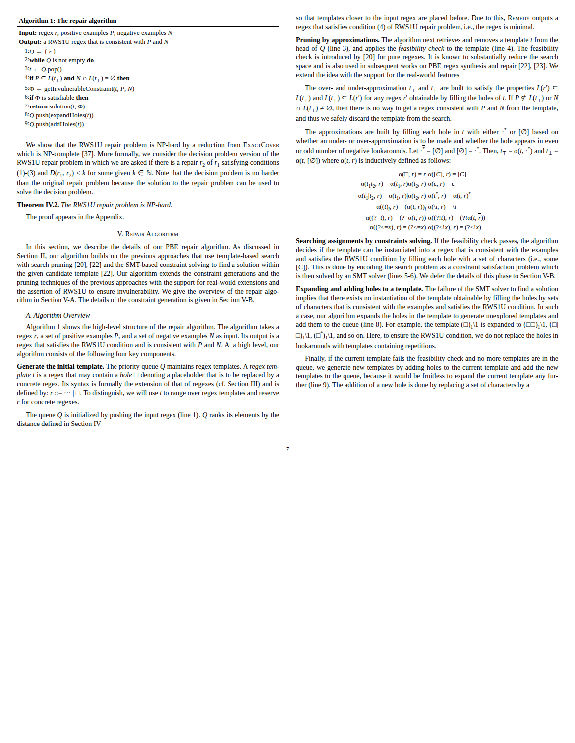Algorithm 1: The repair algorithm
Input: regex r, positive examples P, negative examples N
Output: a RWS1U regex that is consistent with P and N
| 1: | Q ← { r } |
| 2: | while Q is not empty do |
| 3: | t ← Q .pop() |
| 4: | if P ⊆ L ( t ⊤ ) and N ∩ L ( t ⊥ ) = ∅ then |
| 5: | Φ ← getInvulnerableConstraint( t , P , N ) |
| 6: | if Φ is satisfiable then |
| 7: | return solution( t , Φ) |
| 8: | Q .push(expandHoles( t )) |
| 9: | Q .push(addHoles( t )) |
We show that the RWS1U repair problem is NP-hard by a reduction from Exact Cover which is NP-complete [37]. More formally, we consider the decision problem version of the RWS1U repair problem in which we are asked if there is a repair r2 of r1 satisfying conditions (1)-(3) and D(r1, r2) ≤ k for some given k ∈ ℕ. Note that the decision problem is no harder than the original repair problem because the solution to the repair problem can be used to solve the decision problem.
Theorem IV.2. The RWS1U repair problem is NP-hard.
The proof appears in the Appendix.
V. Repair Algorithm
In this section, we describe the details of our PBE repair algorithm. As discussed in Section II, our algorithm builds on the previous approaches that use template-based search with search pruning [20], [22] and the SMT-based constraint solving to find a solution within the given candidate template [22]. Our algorithm extends the constraint generations and the pruning techniques of the previous approaches with the support for real-world extensions and the assertion of RWS1U to ensure invulnerability. We give the overview of the repair algorithm in Section V-A. The details of the constraint generation is given in Section V-B.
A. Algorithm Overview
Algorithm 1 shows the high-level structure of the repair algorithm. The algorithm takes a regex r, a set of positive examples P, and a set of negative examples N as input. Its output is a regex that satisfies the RWS1U condition and is consistent with P and N. At a high level, our algorithm consists of the following four key components.
Generate the initial template. The priority queue Q maintains regex templates. A regex template t is a regex that may contain a hole □ denoting a placeholder that is to be replaced by a concrete regex. Its syntax is formally the extension of that of regexes (cf. Section III) and is defined by: r ::= ··· | □. To distinguish, we will use t to range over regex templates and reserve r for concrete regexes.
The queue Q is initialized by pushing the input regex (line 1). Q ranks its elements by the distance defined in Section IV
so that templates closer to the input regex are placed before. Due to this, Remedy outputs a regex that satisfies condition (4) of RWS1U repair problem, i.e., the regex is minimal.
Pruning by approximations. The algorithm next retrieves and removes a template t from the head of Q (line 3), and applies the feasibility check to the template (line 4). The feasibility check is introduced by [20] for pure regexes. It is known to substantially reduce the search space and is also used in subsequent works on PBE regex synthesis and repair [22], [23]. We extend the idea with the support for the real-world features.
The over- and under-approximation t⊤ and t⊥ are built to satisfy the properties L(r′) ⊆ L(t⊤) and L(t⊥) ⊆ L(r′) for any regex r′ obtainable by filling the holes of t. If P ⊈ L(t⊤) or N ∩ L(t⊥) ≠ ∅, then there is no way to get a regex consistent with P and N from the template, and thus we safely discard the template from the search.
The approximations are built by filling each hole in t with either ·* or [∅] based on whether an under- or over-approximation is to be made and whether the hole appears in even or odd number of negative lookarounds. Let ·* = [∅] and [∅] = ·*. Then, t⊤ = α(t, ·*) and t⊥ = α(t, [∅]) where α(t, r) is inductively defined as follows:
| α(□, r ) = r | α([ C ], r ) = [ C ] |
| α( t 1 t 2 , r ) = α( t 1 , r )α( t 2 , r ) | α(ε, r ) = ε |
| α( t 1 / t 2 , r ) = α( t 1 , r )/α( t 2 , r ) | α( t * , r ) = α( t , r ) * |
| α(( t ) i , r ) = (α( t , r )) i | α(\ i , r ) = \ i |
| α((?= t ), r ) = (?=α( t , r )) | α((?! t ), r ) = (?!α( t , r )) |
| α((?<= x ), r ) = (?<= x ) | α((?<! x ), r ) = (?<! x ) |
Searching assignments by constraints solving. If the feasibility check passes, the algorithm decides if the template can be instantiated into a regex that is consistent with the examples and satisfies the RWS1U condition by filling each hole with a set of characters (i.e., some [C]). This is done by encoding the search problem as a constraint satisfaction problem which is then solved by an SMT solver (lines 5-6). We defer the details of this phase to Section V-B.
Expanding and adding holes to a template. The failure of the SMT solver to find a solution implies that there exists no instantiation of the template obtainable by filling the holes by sets of characters that is consistent with the examples and satisfies the RWS1U condition. In such a case, our algorithm expands the holes in the template to generate unexplored templates and add them to the queue (line 8). For example, the template (□)1\1 is expanded to (□□)1\1, (□|□)1\1, (□*)1\1, and so on. Here, to ensure the RWS1U condition, we do not replace the holes in lookarounds with templates containing repetitions.
Finally, if the current template fails the feasibility check and no more templates are in the queue, we generate new templates by adding holes to the current template and add the new templates to the queue, because it would be fruitless to expand the current template any further (line 9). The addition of a new hole is done by replacing a set of characters by a
7